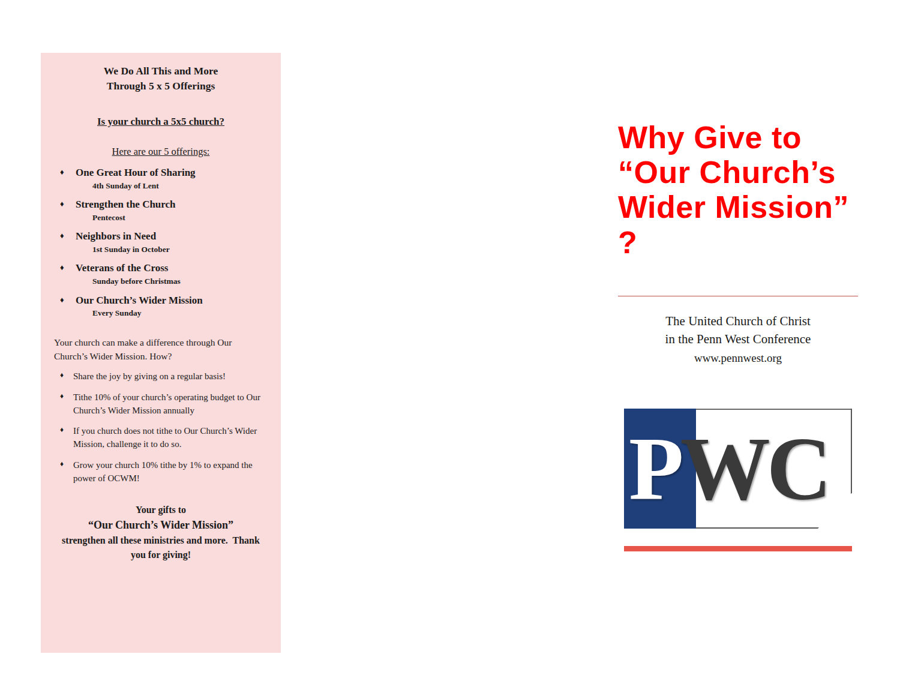We Do All This and More
Through 5 x 5 Offerings
Is your church a 5x5 church?
Here are our 5 offerings:
One Great Hour of Sharing 4th Sunday of Lent
Strengthen the Church Pentecost
Neighbors in Need 1st Sunday in October
Veterans of the Cross Sunday before Christmas
Our Church’s Wider Mission Every Sunday
Your church can make a difference through Our Church’s Wider Mission. How?
Share the joy by giving on a regular basis!
Tithe 10% of your church’s operating budget to Our Church’s Wider Mission annually
If you church does not tithe to Our Church’s Wider Mission, challenge it to do so.
Grow your church 10% tithe by 1% to expand the power of OCWM!
Your gifts to
“Our Church’s Wider Mission”
strengthen all these ministries and more. Thank you for giving!
Why Give to “Our Church’s Wider Mission” ?
The United Church of Christ
in the Penn West Conference
www.pennwest.org
PWC